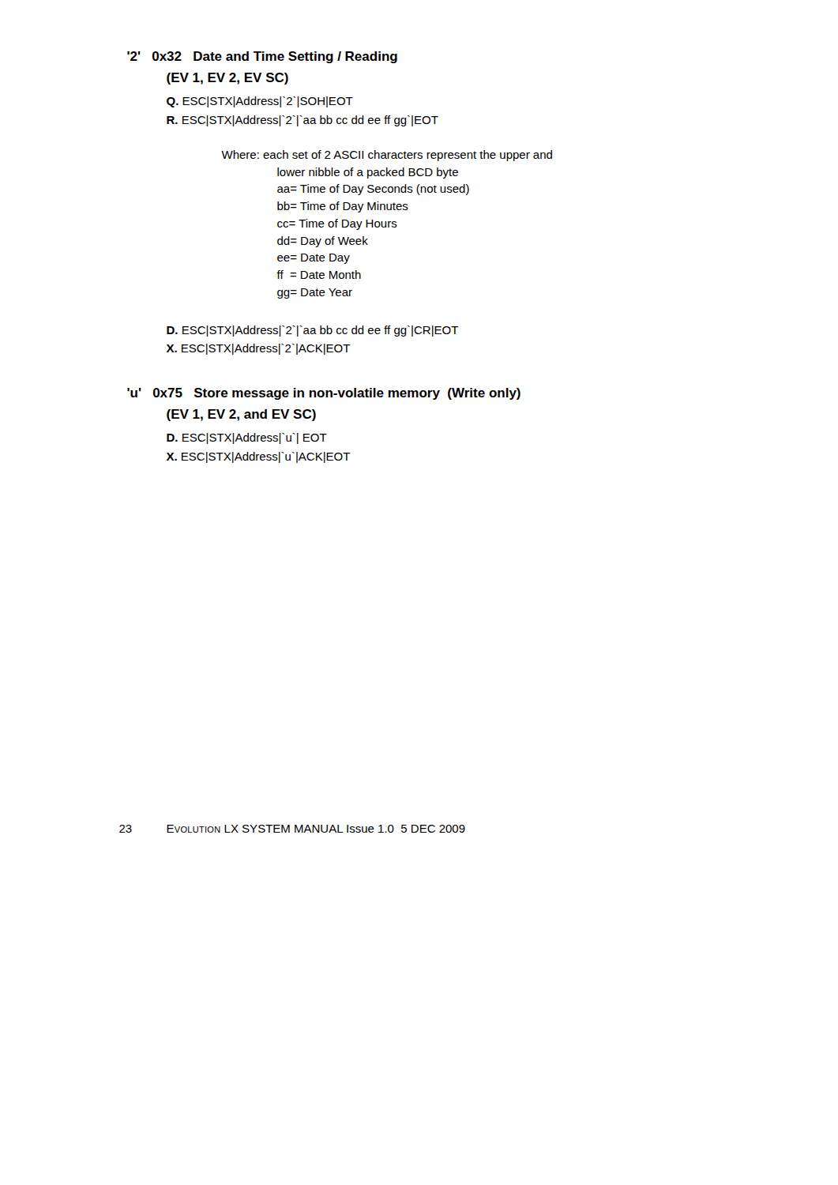'2' 0x32 Date and Time Setting / Reading
(EV 1, EV 2, EV SC)
Q. ESC|STX|Address|`2`|SOH|EOT
R. ESC|STX|Address|`2`|`aa bb cc dd ee ff gg`|EOT
Where: each set of 2 ASCII characters represent the upper and
lower nibble of a packed BCD byte
aa= Time of Day Seconds (not used)
bb= Time of Day Minutes
cc= Time of Day Hours
dd= Day of Week
ee= Date Day
ff = Date Month
gg= Date Year
D. ESC|STX|Address|`2`|`aa bb cc dd ee ff gg`|CR|EOT
X. ESC|STX|Address|`2`|ACK|EOT
'u' 0x75 Store message in non-volatile memory (Write only)
(EV 1, EV 2, and EV SC)
D. ESC|STX|Address|`u`| EOT
X. ESC|STX|Address|`u`|ACK|EOT
23 Evolution LX SYSTEM MANUAL Issue 1.0 5 DEC 2009